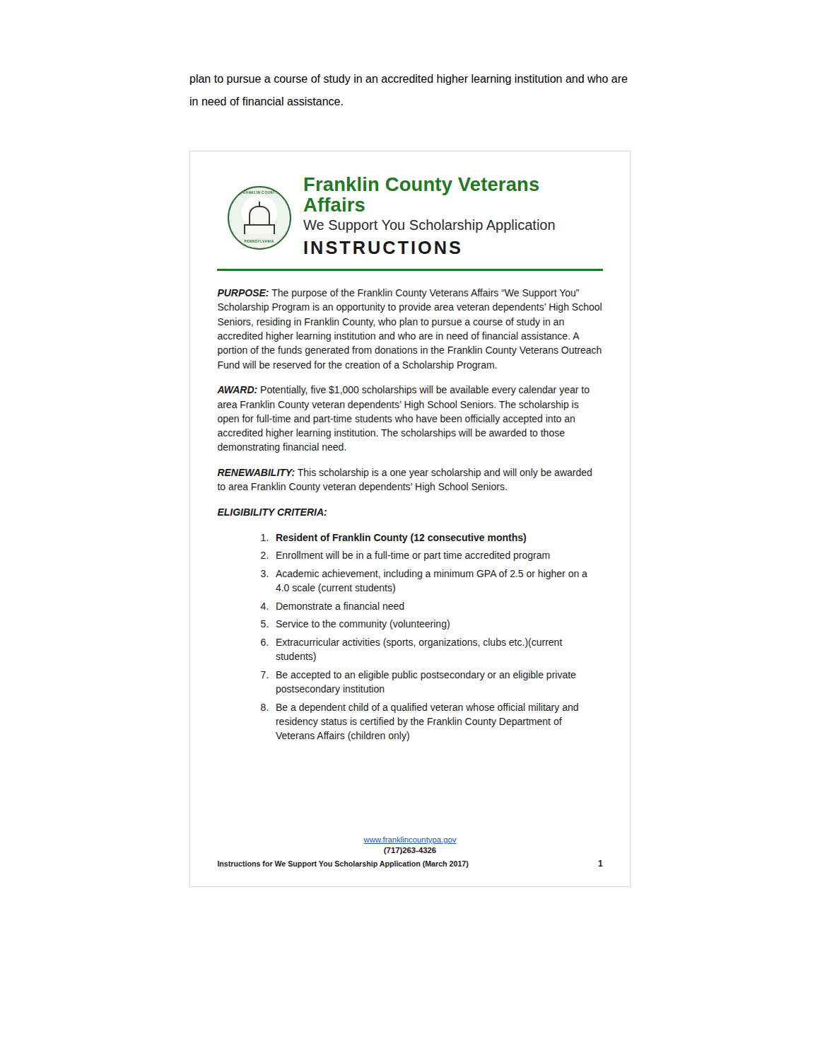plan to pursue a course of study in an accredited higher learning institution and who are in need of financial assistance.
FRANKLIN COUNTY PENNSYLVANIA
Franklin County Veterans Affairs
We Support You Scholarship Application
INSTRUCTIONS
PURPOSE: The purpose of the Franklin County Veterans Affairs “We Support You” Scholarship Program is an opportunity to provide area veteran dependents’ High School Seniors, residing in Franklin County, who plan to pursue a course of study in an accredited higher learning institution and who are in need of financial assistance. A portion of the funds generated from donations in the Franklin County Veterans Outreach Fund will be reserved for the creation of a Scholarship Program.
AWARD: Potentially, five $1,000 scholarships will be available every calendar year to area Franklin County veteran dependents’ High School Seniors. The scholarship is open for full-time and part-time students who have been officially accepted into an accredited higher learning institution. The scholarships will be awarded to those demonstrating financial need.
RENEWABILITY: This scholarship is a one year scholarship and will only be awarded to area Franklin County veteran dependents’ High School Seniors.
ELIGIBILITY CRITERIA:
Resident of Franklin County (12 consecutive months)
Enrollment will be in a full-time or part time accredited program
Academic achievement, including a minimum GPA of 2.5 or higher on a 4.0 scale (current students)
Demonstrate a financial need
Service to the community (volunteering)
Extracurricular activities (sports, organizations, clubs etc.)(current students)
Be accepted to an eligible public postsecondary or an eligible private postsecondary institution
Be a dependent child of a qualified veteran whose official military and residency status is certified by the Franklin County Department of Veterans Affairs (children only)
www.franklincountypa.gov
(717)263-4326
Instructions for We Support You Scholarship Application (March 2017)
1